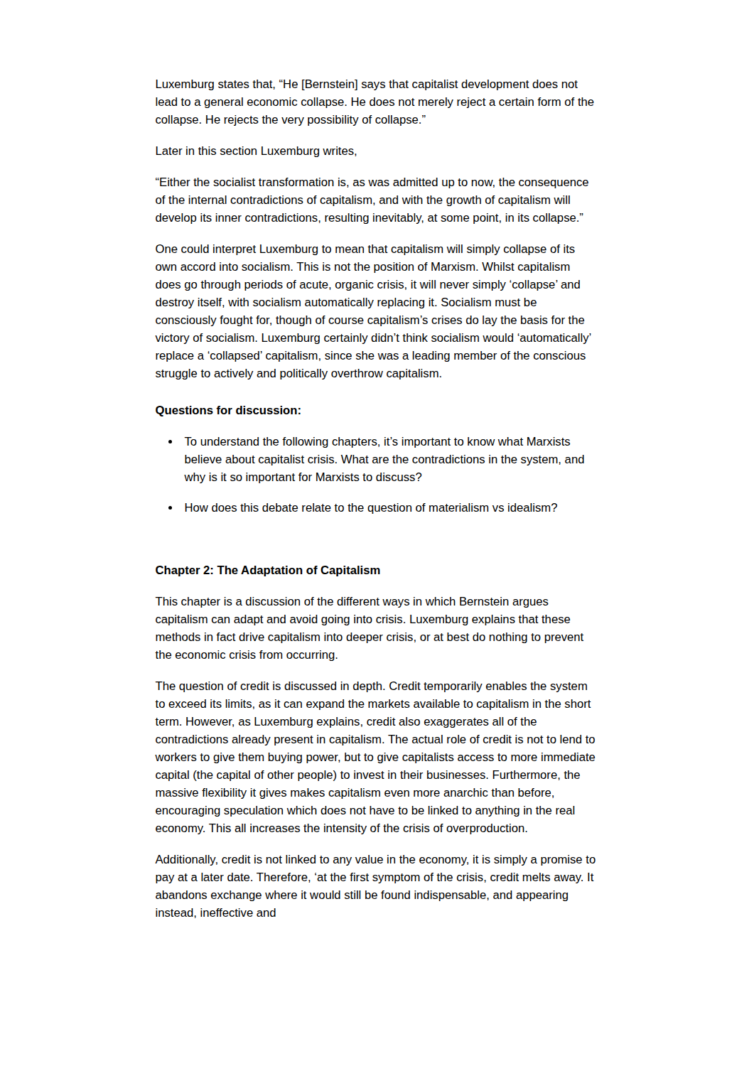Luxemburg states that, “He [Bernstein] says that capitalist development does not lead to a general economic collapse. He does not merely reject a certain form of the collapse. He rejects the very possibility of collapse.”
Later in this section Luxemburg writes,
“Either the socialist transformation is, as was admitted up to now, the consequence of the internal contradictions of capitalism, and with the growth of capitalism will develop its inner contradictions, resulting inevitably, at some point, in its collapse.”
One could interpret Luxemburg to mean that capitalism will simply collapse of its own accord into socialism. This is not the position of Marxism. Whilst capitalism does go through periods of acute, organic crisis, it will never simply ‘collapse’ and destroy itself, with socialism automatically replacing it. Socialism must be consciously fought for, though of course capitalism’s crises do lay the basis for the victory of socialism. Luxemburg certainly didn’t think socialism would ‘automatically’ replace a ‘collapsed’ capitalism, since she was a leading member of the conscious struggle to actively and politically overthrow capitalism.
Questions for discussion:
To understand the following chapters, it’s important to know what Marxists believe about capitalist crisis. What are the contradictions in the system, and why is it so important for Marxists to discuss?
How does this debate relate to the question of materialism vs idealism?
Chapter 2: The Adaptation of Capitalism
This chapter is a discussion of the different ways in which Bernstein argues capitalism can adapt and avoid going into crisis. Luxemburg explains that these methods in fact drive capitalism into deeper crisis, or at best do nothing to prevent the economic crisis from occurring.
The question of credit is discussed in depth. Credit temporarily enables the system to exceed its limits, as it can expand the markets available to capitalism in the short term. However, as Luxemburg explains, credit also exaggerates all of the contradictions already present in capitalism. The actual role of credit is not to lend to workers to give them buying power, but to give capitalists access to more immediate capital (the capital of other people) to invest in their businesses. Furthermore, the massive flexibility it gives makes capitalism even more anarchic than before, encouraging speculation which does not have to be linked to anything in the real economy. This all increases the intensity of the crisis of overproduction.
Additionally, credit is not linked to any value in the economy, it is simply a promise to pay at a later date. Therefore, ‘at the first symptom of the crisis, credit melts away. It abandons exchange where it would still be found indispensable, and appearing instead, ineffective and